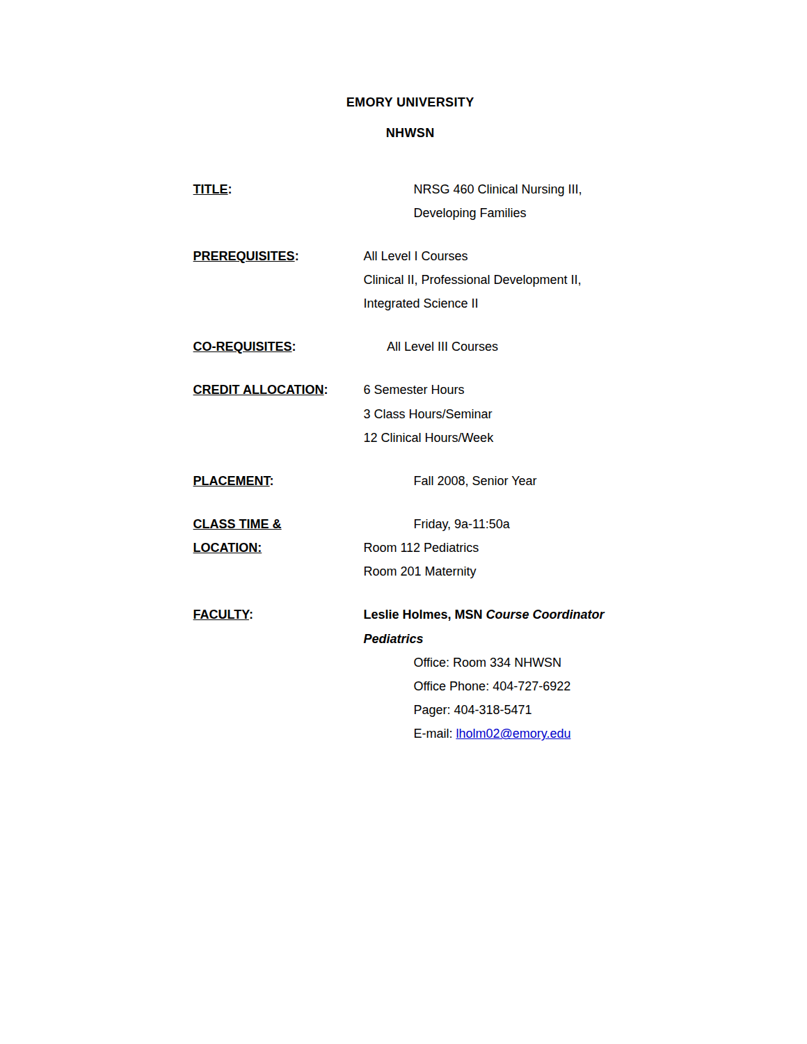EMORY UNIVERSITY
NHWSN
| TITLE : | NRSG 460 Clinical Nursing III, Developing Families |
| PREREQUISITES : | All Level I Courses Clinical II, Professional Development II, Integrated Science II |
| CO-REQUISITES : | All Level III Courses |
| CREDIT ALLOCATION : | 6 Semester Hours 3 Class Hours/Seminar 12 Clinical Hours/Week |
| PLACEMENT : | Fall 2008, Senior Year |
| CLASS TIME & LOCATION: | Friday, 9a-11:50a Room 112 Pediatrics Room 201 Maternity |
| FACULTY : | Leslie Holmes, MSN Course Coordinator Pediatrics Office: Room 334 NHWSN Office Phone: 404-727-6922 Pager: 404-318-5471 E-mail: lholm02@emory.edu |